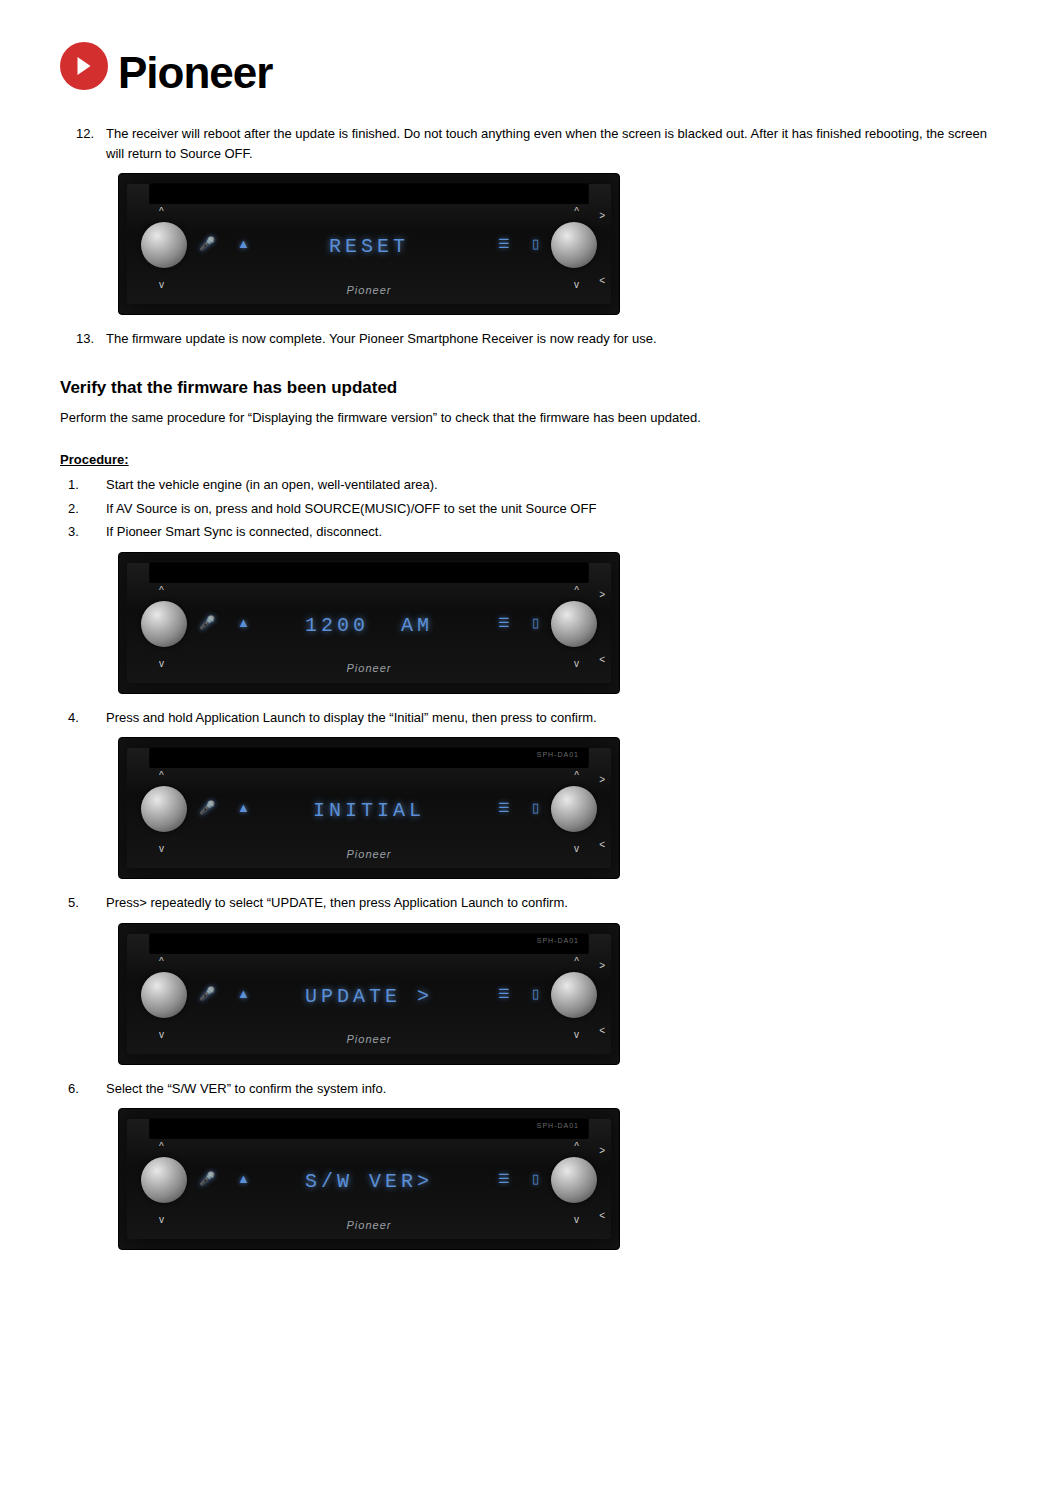Pioneer
12. The receiver will reboot after the update is finished. Do not touch anything even when the screen is blacked out. After it has finished rebooting, the screen will return to Source OFF.
🎤▲
☰▯
RESET
Pioneer
> < ^ v ^ v
13. The firmware update is now complete. Your Pioneer Smartphone Receiver is now ready for use.
Verify that the firmware has been updated
Perform the same procedure for “Displaying the firmware version” to check that the firmware has been updated.
Procedure:
1. Start the vehicle engine (in an open, well-ventilated area).
2. If AV Source is on, press and hold SOURCE(MUSIC)/OFF to set the unit Source OFF
3. If Pioneer Smart Sync is connected, disconnect.
🎤▲
☰▯
1200 AM
Pioneer
> < ^ v ^ v
4. Press and hold Application Launch to display the “Initial” menu, then press to confirm.
SPH-DA01
🎤▲
☰▯
INITIAL
Pioneer
> < ^ v ^ v
5. Press> repeatedly to select “UPDATE, then press Application Launch to confirm.
SPH-DA01
🎤▲
☰▯
UPDATE >
Pioneer
> < ^ v ^ v
6. Select the “S/W VER” to confirm the system info.
SPH-DA01
🎤▲
☰▯
S/W VER>
Pioneer
> < ^ v ^ v